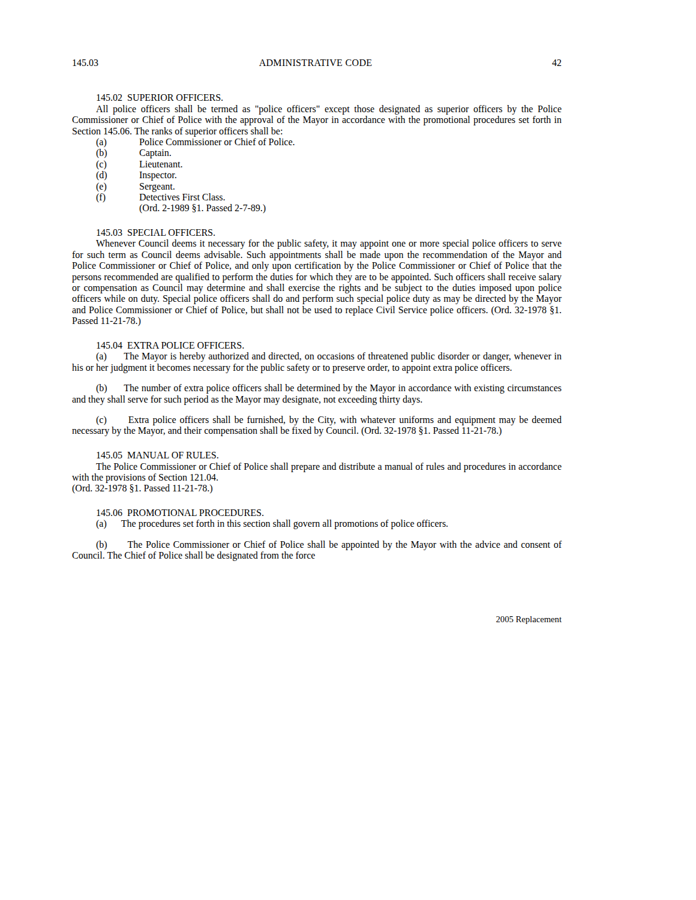145.03 ADMINISTRATIVE CODE 42
145.02 SUPERIOR OFFICERS.
All police officers shall be termed as "police officers" except those designated as superior officers by the Police Commissioner or Chief of Police with the approval of the Mayor in accordance with the promotional procedures set forth in Section 145.06. The ranks of superior officers shall be:
(a) Police Commissioner or Chief of Police.
(b) Captain.
(c) Lieutenant.
(d) Inspector.
(e) Sergeant.
(f) Detectives First Class.
(Ord. 2-1989 §1. Passed 2-7-89.)
145.03 SPECIAL OFFICERS.
Whenever Council deems it necessary for the public safety, it may appoint one or more special police officers to serve for such term as Council deems advisable. Such appointments shall be made upon the recommendation of the Mayor and Police Commissioner or Chief of Police, and only upon certification by the Police Commissioner or Chief of Police that the persons recommended are qualified to perform the duties for which they are to be appointed. Such officers shall receive salary or compensation as Council may determine and shall exercise the rights and be subject to the duties imposed upon police officers while on duty. Special police officers shall do and perform such special police duty as may be directed by the Mayor and Police Commissioner or Chief of Police, but shall not be used to replace Civil Service police officers. (Ord. 32-1978 §1. Passed 11-21-78.)
145.04 EXTRA POLICE OFFICERS.
(a) The Mayor is hereby authorized and directed, on occasions of threatened public disorder or danger, whenever in his or her judgment it becomes necessary for the public safety or to preserve order, to appoint extra police officers.
(b) The number of extra police officers shall be determined by the Mayor in accordance with existing circumstances and they shall serve for such period as the Mayor may designate, not exceeding thirty days.
(c) Extra police officers shall be furnished, by the City, with whatever uniforms and equipment may be deemed necessary by the Mayor, and their compensation shall be fixed by Council. (Ord. 32-1978 §1. Passed 11-21-78.)
145.05 MANUAL OF RULES.
The Police Commissioner or Chief of Police shall prepare and distribute a manual of rules and procedures in accordance with the provisions of Section 121.04.
(Ord. 32-1978 §1. Passed 11-21-78.)
145.06 PROMOTIONAL PROCEDURES.
(a) The procedures set forth in this section shall govern all promotions of police officers.
(b) The Police Commissioner or Chief of Police shall be appointed by the Mayor with the advice and consent of Council. The Chief of Police shall be designated from the force
2005 Replacement